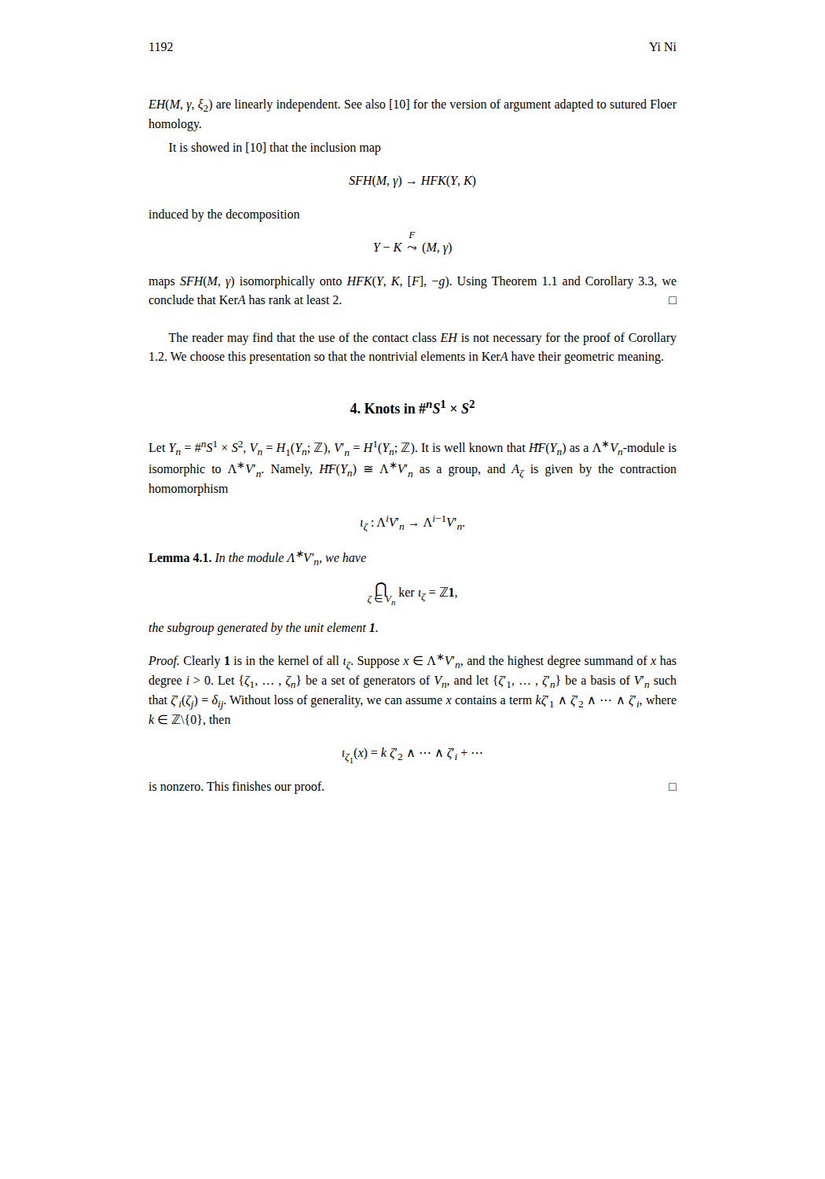1192 Yi Ni
EH(M, γ, ξ2) are linearly independent. See also [10] for the version of argument adapted to sutured Floer homology.
It is showed in [10] that the inclusion map
SFH(M, γ) → HFK(Y, K)
induced by the decomposition
Y − K F⤳ (M, γ)
maps SFH(M, γ) isomorphically onto HFK(Y, K, [F], −g). Using Theorem 1.1 and Corollary 3.3, we conclude that KerA has rank at least 2. □
The reader may find that the use of the contact class EH is not necessary for the proof of Corollary 1.2. We choose this presentation so that the nontrivial elements in KerA have their geometric meaning.
4. Knots in #nS1 × S2
Let Yn = #nS1 × S2, Vn = H1(Yn; ℤ), V′n = H1(Yn; ℤ). It is well known that ⌢HF(Yn) as a Λ∗Vn-module is isomorphic to Λ∗V′n. Namely, ⌢HF(Yn) ≅ Λ∗V′n as a group, and Aζ is given by the contraction homomorphism
ιζ : ΛiV′n → Λi−1V′n.
Lemma 4.1. In the module Λ∗V′n, we have
⋂
ζ ∈ Vn ker ιζ = ℤ1,
the subgroup generated by the unit element 1.
Proof. Clearly 1 is in the kernel of all ιζ. Suppose x ∈ Λ∗V′n, and the highest degree summand of x has degree i > 0. Let {ζ1, … , ζn} be a set of generators of Vn, and let {ζ′1, … , ζ′n} be a basis of V′n such that ζ′i(ζj) = δij. Without loss of generality, we can assume x contains a term kζ′1 ∧ ζ′2 ∧ ⋯ ∧ ζ′i, where k ∈ ℤ\{0}, then
ιζ1(x) = k ζ′2 ∧ ⋯ ∧ ζ′i + ⋯
is nonzero. This finishes our proof. □